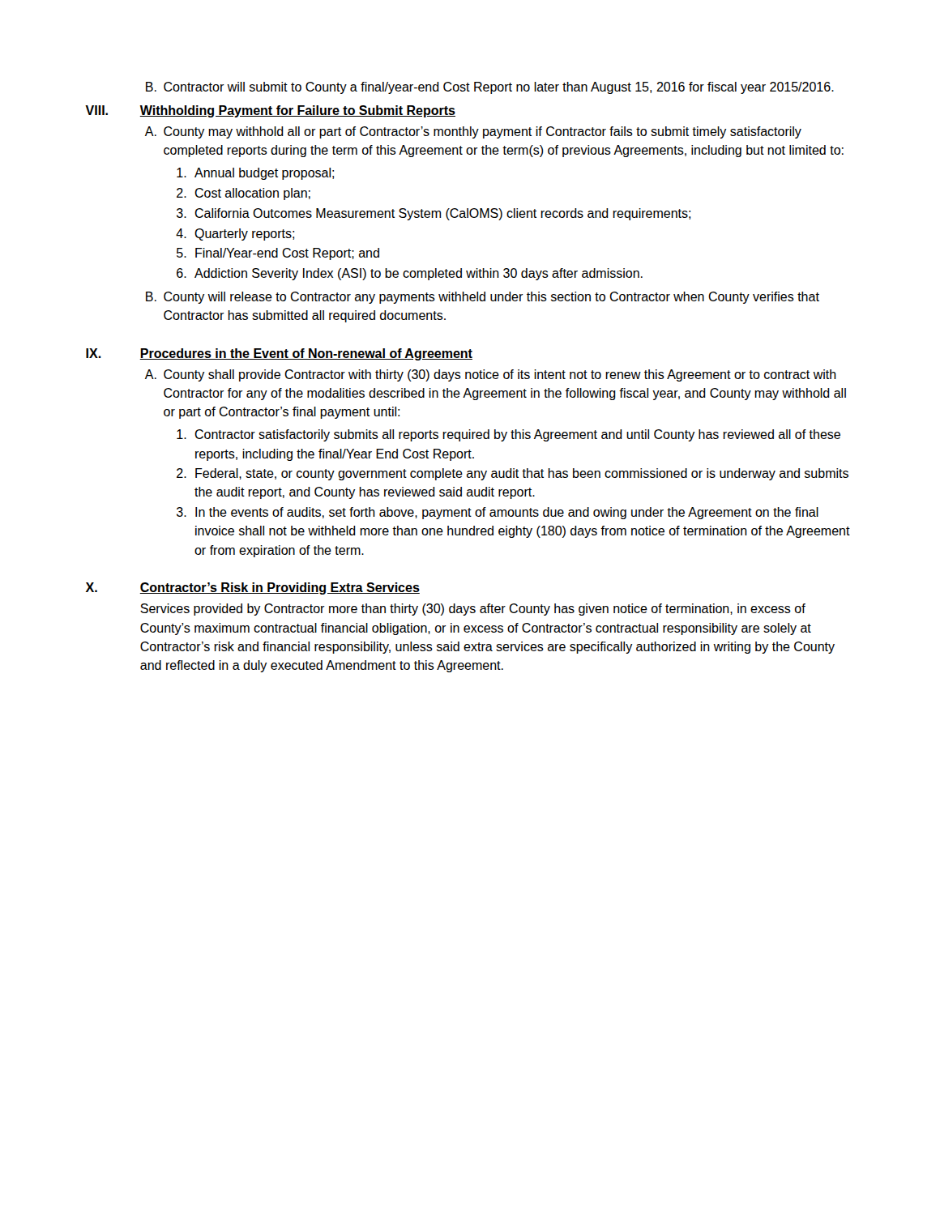Contractor will submit to County a final/year-end Cost Report no later than August 15, 2016 for fiscal year 2015/2016.
VIII.
Withholding Payment for Failure to Submit Reports
County may withhold all or part of Contractor’s monthly payment if Contractor fails to submit timely satisfactorily completed reports during the term of this Agreement or the term(s) of previous Agreements, including but not limited to:
Annual budget proposal;
Cost allocation plan;
California Outcomes Measurement System (CalOMS) client records and requirements;
Quarterly reports;
Final/Year-end Cost Report; and
Addiction Severity Index (ASI) to be completed within 30 days after admission.
County will release to Contractor any payments withheld under this section to Contractor when County verifies that Contractor has submitted all required documents.
IX.
Procedures in the Event of Non-renewal of Agreement
County shall provide Contractor with thirty (30) days notice of its intent not to renew this Agreement or to contract with Contractor for any of the modalities described in the Agreement in the following fiscal year, and County may withhold all or part of Contractor’s final payment until:
Contractor satisfactorily submits all reports required by this Agreement and until County has reviewed all of these reports, including the final/Year End Cost Report.
Federal, state, or county government complete any audit that has been commissioned or is underway and submits the audit report, and County has reviewed said audit report.
In the events of audits, set forth above, payment of amounts due and owing under the Agreement on the final invoice shall not be withheld more than one hundred eighty (180) days from notice of termination of the Agreement or from expiration of the term.
X.
Contractor’s Risk in Providing Extra Services
Services provided by Contractor more than thirty (30) days after County has given notice of termination, in excess of County’s maximum contractual financial obligation, or in excess of Contractor’s contractual responsibility are solely at Contractor’s risk and financial responsibility, unless said extra services are specifically authorized in writing by the County and reflected in a duly executed Amendment to this Agreement.